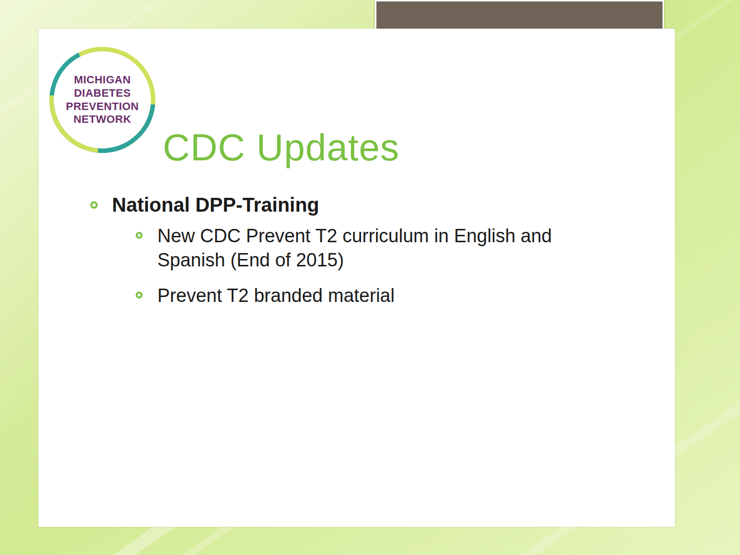MICHIGAN DIABETES PREVENTION NETWORK
CDC Updates
National DPP-Training
New CDC Prevent T2 curriculum in English and Spanish (End of 2015)
Prevent T2 branded material